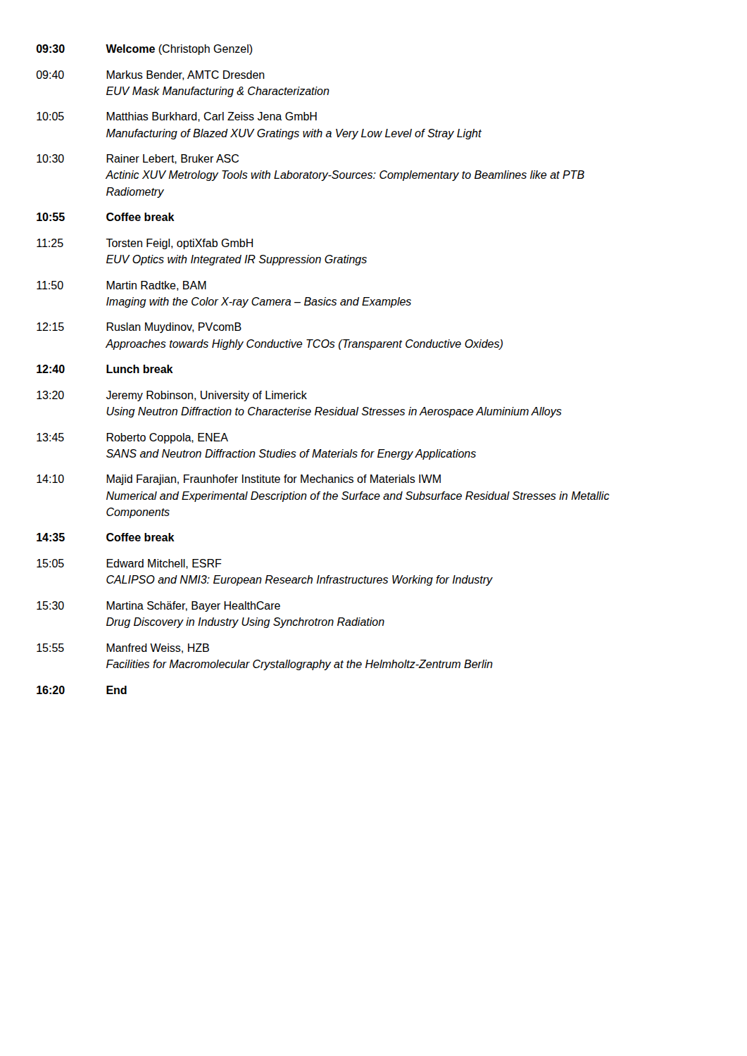| 09:30 | Welcome (Christoph Genzel) |
| 09:40 | Markus Bender, AMTC Dresden EUV Mask Manufacturing & Characterization |
| 10:05 | Matthias Burkhard, Carl Zeiss Jena GmbH Manufacturing of Blazed XUV Gratings with a Very Low Level of Stray Light |
| 10:30 | Rainer Lebert, Bruker ASC Actinic XUV Metrology Tools with Laboratory-Sources: Complementary to Beamlines like at PTB Radiometry |
| 10:55 | Coffee break |
| 11:25 | Torsten Feigl, optiXfab GmbH EUV Optics with Integrated IR Suppression Gratings |
| 11:50 | Martin Radtke, BAM Imaging with the Color X-ray Camera – Basics and Examples |
| 12:15 | Ruslan Muydinov, PVcomB Approaches towards Highly Conductive TCOs (Transparent Conductive Oxides) |
| 12:40 | Lunch break |
| 13:20 | Jeremy Robinson, University of Limerick Using Neutron Diffraction to Characterise Residual Stresses in Aerospace Aluminium Alloys |
| 13:45 | Roberto Coppola, ENEA SANS and Neutron Diffraction Studies of Materials for Energy Applications |
| 14:10 | Majid Farajian, Fraunhofer Institute for Mechanics of Materials IWM Numerical and Experimental Description of the Surface and Subsurface Residual Stresses in Metallic Components |
| 14:35 | Coffee break |
| 15:05 | Edward Mitchell, ESRF CALIPSO and NMI3: European Research Infrastructures Working for Industry |
| 15:30 | Martina Schäfer, Bayer HealthCare Drug Discovery in Industry Using Synchrotron Radiation |
| 15:55 | Manfred Weiss, HZB Facilities for Macromolecular Crystallography at the Helmholtz-Zentrum Berlin |
| 16:20 | End |